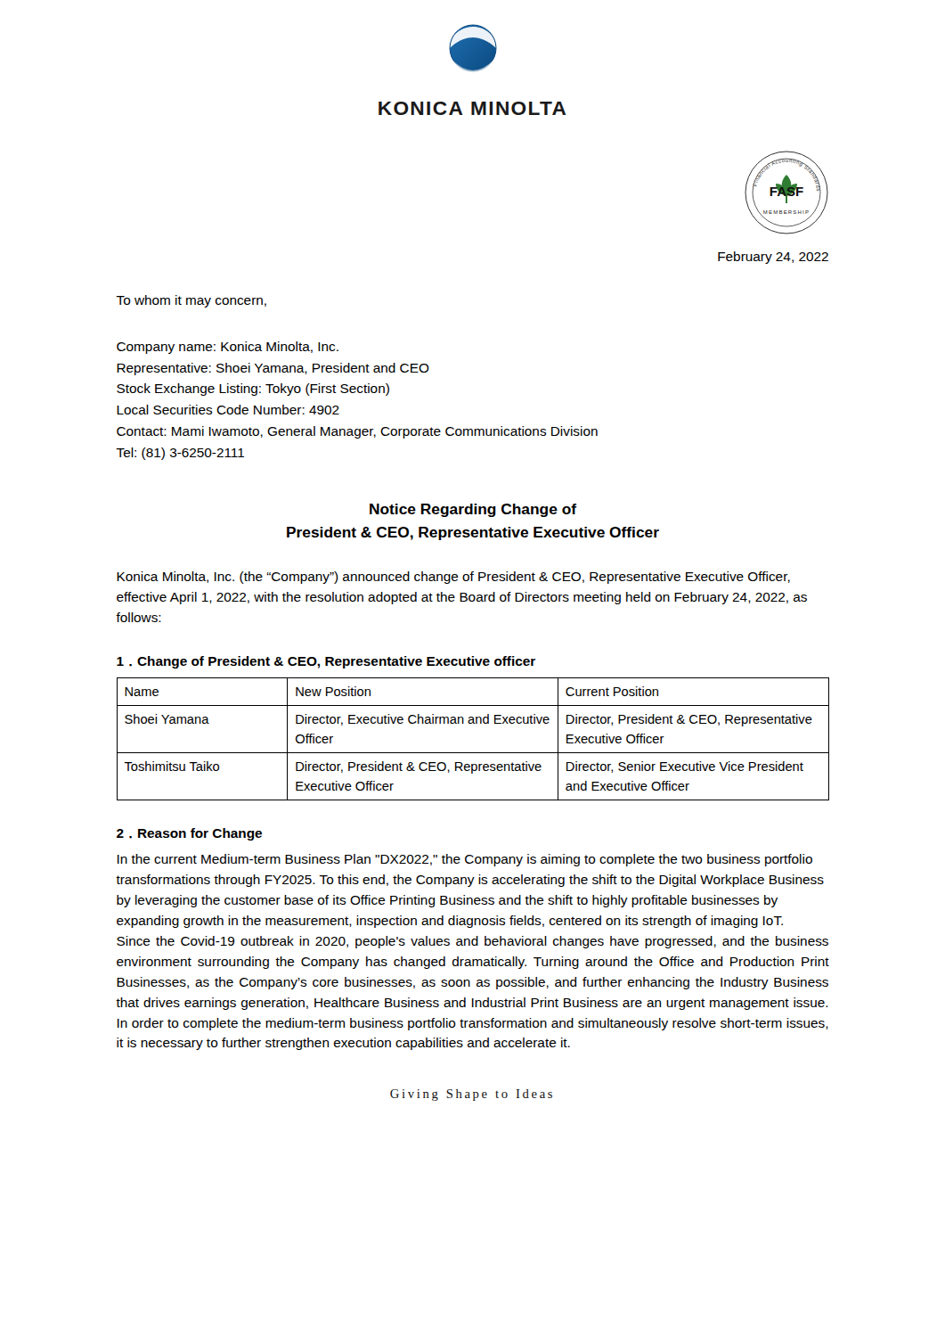KONICA MINOLTA
Financial Accounting Standards Foundation FASF MEMBERSHIP
February 24, 2022
To whom it may concern,
Company name: Konica Minolta, Inc.
Representative: Shoei Yamana, President and CEO
Stock Exchange Listing: Tokyo (First Section)
Local Securities Code Number: 4902
Contact: Mami Iwamoto, General Manager, Corporate Communications Division
Tel: (81) 3-6250-2111
Notice Regarding Change of
President & CEO, Representative Executive Officer
Konica Minolta, Inc. (the “Company”) announced change of President & CEO, Representative Executive Officer, effective April 1, 2022, with the resolution adopted at the Board of Directors meeting held on February 24, 2022, as follows:
1．Change of President & CEO, Representative Executive officer
| Name | New Position | Current Position |
| --- | --- | --- |
| Shoei Yamana | Director, Executive Chairman and Executive Officer | Director, President & CEO, Representative Executive Officer |
| Toshimitsu Taiko | Director, President & CEO, Representative Executive Officer | Director, Senior Executive Vice President and Executive Officer |
2．Reason for Change
In the current Medium-term Business Plan "DX2022," the Company is aiming to complete the two business portfolio transformations through FY2025. To this end, the Company is accelerating the shift to the Digital Workplace Business by leveraging the customer base of its Office Printing Business and the shift to highly profitable businesses by expanding growth in the measurement, inspection and diagnosis fields, centered on its strength of imaging IoT.
Since the Covid-19 outbreak in 2020, people's values and behavioral changes have progressed, and the business environment surrounding the Company has changed dramatically. Turning around the Office and Production Print Businesses, as the Company’s core businesses, as soon as possible, and further enhancing the Industry Business that drives earnings generation, Healthcare Business and Industrial Print Business are an urgent management issue. In order to complete the medium-term business portfolio transformation and simultaneously resolve short-term issues, it is necessary to further strengthen execution capabilities and accelerate it.
Giving Shape to Ideas